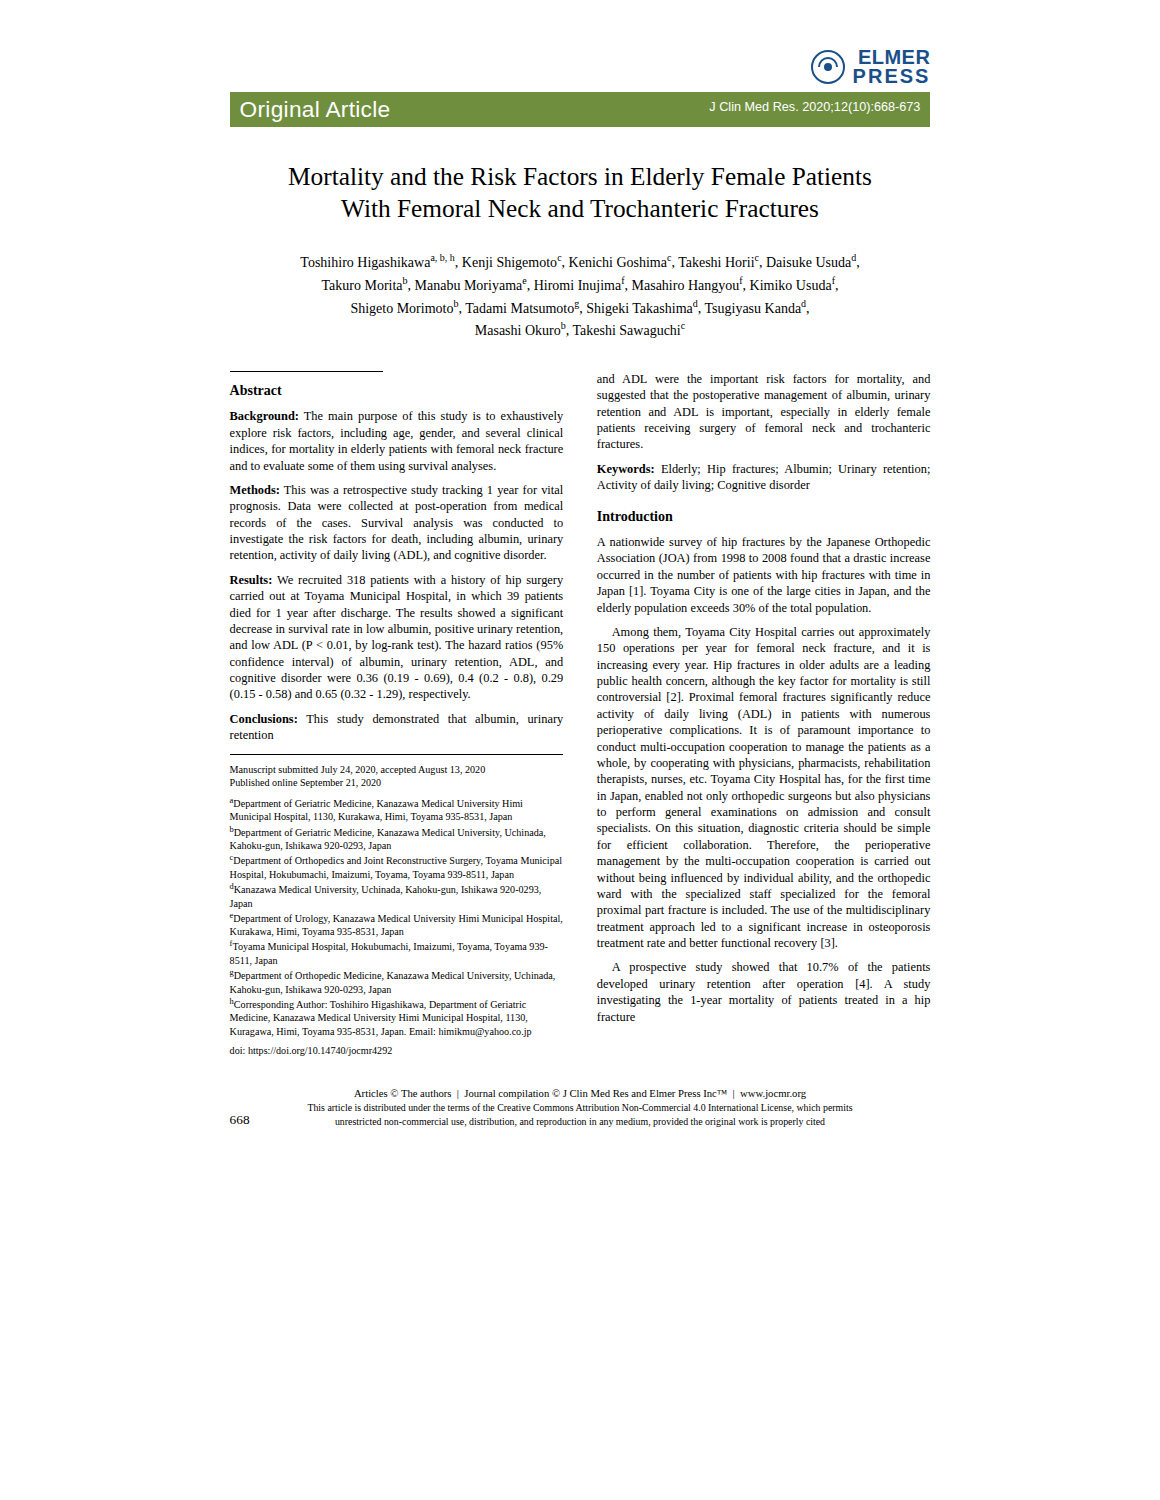ELMERPRESS
Original Article
J Clin Med Res. 2020;12(10):668-673
Mortality and the Risk Factors in Elderly Female Patients
With Femoral Neck and Trochanteric Fractures
Toshihiro Higashikawaa, b, h, Kenji Shigemotoc, Kenichi Goshimac, Takeshi Horiic, Daisuke Usudad,
Takuro Moritab, Manabu Moriyamae, Hiromi Inujimaf, Masahiro Hangyouf, Kimiko Usudaf,
Shigeto Morimotob, Tadami Matsumotog, Shigeki Takashimad, Tsugiyasu Kandad,
Masashi Okurob, Takeshi Sawaguchic
Abstract
Background: The main purpose of this study is to exhaustively explore risk factors, including age, gender, and several clinical indices, for mortality in elderly patients with femoral neck fracture and to evaluate some of them using survival analyses.
Methods: This was a retrospective study tracking 1 year for vital prognosis. Data were collected at post-operation from medical records of the cases. Survival analysis was conducted to investigate the risk factors for death, including albumin, urinary retention, activity of daily living (ADL), and cognitive disorder.
Results: We recruited 318 patients with a history of hip surgery carried out at Toyama Municipal Hospital, in which 39 patients died for 1 year after discharge. The results showed a significant decrease in survival rate in low albumin, positive urinary retention, and low ADL (P < 0.01, by log-rank test). The hazard ratios (95% confidence interval) of albumin, urinary retention, ADL, and cognitive disorder were 0.36 (0.19 - 0.69), 0.4 (0.2 - 0.8), 0.29 (0.15 - 0.58) and 0.65 (0.32 - 1.29), respectively.
Conclusions: This study demonstrated that albumin, urinary retention
Manuscript submitted July 24, 2020, accepted August 13, 2020
Published online September 21, 2020
aDepartment of Geriatric Medicine, Kanazawa Medical University Himi Municipal Hospital, 1130, Kurakawa, Himi, Toyama 935-8531, Japan
bDepartment of Geriatric Medicine, Kanazawa Medical University, Uchinada, Kahoku-gun, Ishikawa 920-0293, Japan
cDepartment of Orthopedics and Joint Reconstructive Surgery, Toyama Municipal Hospital, Hokubumachi, Imaizumi, Toyama, Toyama 939-8511, Japan
dKanazawa Medical University, Uchinada, Kahoku-gun, Ishikawa 920-0293, Japan
eDepartment of Urology, Kanazawa Medical University Himi Municipal Hospital, Kurakawa, Himi, Toyama 935-8531, Japan
fToyama Municipal Hospital, Hokubumachi, Imaizumi, Toyama, Toyama 939-8511, Japan
gDepartment of Orthopedic Medicine, Kanazawa Medical University, Uchinada, Kahoku-gun, Ishikawa 920-0293, Japan
hCorresponding Author: Toshihiro Higashikawa, Department of Geriatric Medicine, Kanazawa Medical University Himi Municipal Hospital, 1130, Kuragawa, Himi, Toyama 935-8531, Japan. Email: himikmu@yahoo.co.jp
doi: https://doi.org/10.14740/jocmr4292
and ADL were the important risk factors for mortality, and suggested that the postoperative management of albumin, urinary retention and ADL is important, especially in elderly female patients receiving surgery of femoral neck and trochanteric fractures.
Keywords: Elderly; Hip fractures; Albumin; Urinary retention; Activity of daily living; Cognitive disorder
Introduction
A nationwide survey of hip fractures by the Japanese Orthopedic Association (JOA) from 1998 to 2008 found that a drastic increase occurred in the number of patients with hip fractures with time in Japan [1]. Toyama City is one of the large cities in Japan, and the elderly population exceeds 30% of the total population.
Among them, Toyama City Hospital carries out approximately 150 operations per year for femoral neck fracture, and it is increasing every year. Hip fractures in older adults are a leading public health concern, although the key factor for mortality is still controversial [2]. Proximal femoral fractures significantly reduce activity of daily living (ADL) in patients with numerous perioperative complications. It is of paramount importance to conduct multi-occupation cooperation to manage the patients as a whole, by cooperating with physicians, pharmacists, rehabilitation therapists, nurses, etc. Toyama City Hospital has, for the first time in Japan, enabled not only orthopedic surgeons but also physicians to perform general examinations on admission and consult specialists. On this situation, diagnostic criteria should be simple for efficient collaboration. Therefore, the perioperative management by the multi-occupation cooperation is carried out without being influenced by individual ability, and the orthopedic ward with the specialized staff specialized for the femoral proximal part fracture is included. The use of the multidisciplinary treatment approach led to a significant increase in osteoporosis treatment rate and better functional recovery [3].
A prospective study showed that 10.7% of the patients developed urinary retention after operation [4]. A study investigating the 1-year mortality of patients treated in a hip fracture
Articles © The authors | Journal compilation © J Clin Med Res and Elmer Press Inc™ | www.jocmr.org
This article is distributed under the terms of the Creative Commons Attribution Non-Commercial 4.0 International License, which permits
unrestricted non-commercial use, distribution, and reproduction in any medium, provided the original work is properly cited
668